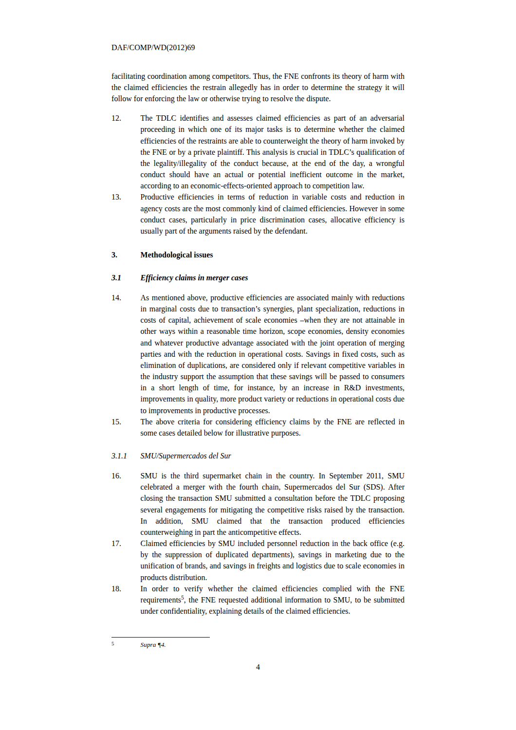DAF/COMP/WD(2012)69
facilitating coordination among competitors. Thus, the FNE confronts its theory of harm with the claimed efficiencies the restrain allegedly has in order to determine the strategy it will follow for enforcing the law or otherwise trying to resolve the dispute.
12. The TDLC identifies and assesses claimed efficiencies as part of an adversarial proceeding in which one of its major tasks is to determine whether the claimed efficiencies of the restraints are able to counterweight the theory of harm invoked by the FNE or by a private plaintiff. This analysis is crucial in TDLC’s qualification of the legality/illegality of the conduct because, at the end of the day, a wrongful conduct should have an actual or potential inefficient outcome in the market, according to an economic-effects-oriented approach to competition law.
13. Productive efficiencies in terms of reduction in variable costs and reduction in agency costs are the most commonly kind of claimed efficiencies. However in some conduct cases, particularly in price discrimination cases, allocative efficiency is usually part of the arguments raised by the defendant.
3. Methodological issues
3.1 Efficiency claims in merger cases
14. As mentioned above, productive efficiencies are associated mainly with reductions in marginal costs due to transaction’s synergies, plant specialization, reductions in costs of capital, achievement of scale economies –when they are not attainable in other ways within a reasonable time horizon, scope economies, density economies and whatever productive advantage associated with the joint operation of merging parties and with the reduction in operational costs. Savings in fixed costs, such as elimination of duplications, are considered only if relevant competitive variables in the industry support the assumption that these savings will be passed to consumers in a short length of time, for instance, by an increase in R&D investments, improvements in quality, more product variety or reductions in operational costs due to improvements in productive processes.
15. The above criteria for considering efficiency claims by the FNE are reflected in some cases detailed below for illustrative purposes.
3.1.1 SMU/Supermercados del Sur
16. SMU is the third supermarket chain in the country. In September 2011, SMU celebrated a merger with the fourth chain, Supermercados del Sur (SDS). After closing the transaction SMU submitted a consultation before the TDLC proposing several engagements for mitigating the competitive risks raised by the transaction. In addition, SMU claimed that the transaction produced efficiencies counterweighing in part the anticompetitive effects.
17. Claimed efficiencies by SMU included personnel reduction in the back office (e.g. by the suppression of duplicated departments), savings in marketing due to the unification of brands, and savings in freights and logistics due to scale economies in products distribution.
18. In order to verify whether the claimed efficiencies complied with the FNE requirements5, the FNE requested additional information to SMU, to be submitted under confidentiality, explaining details of the claimed efficiencies.
5 Supra ¶4.
4